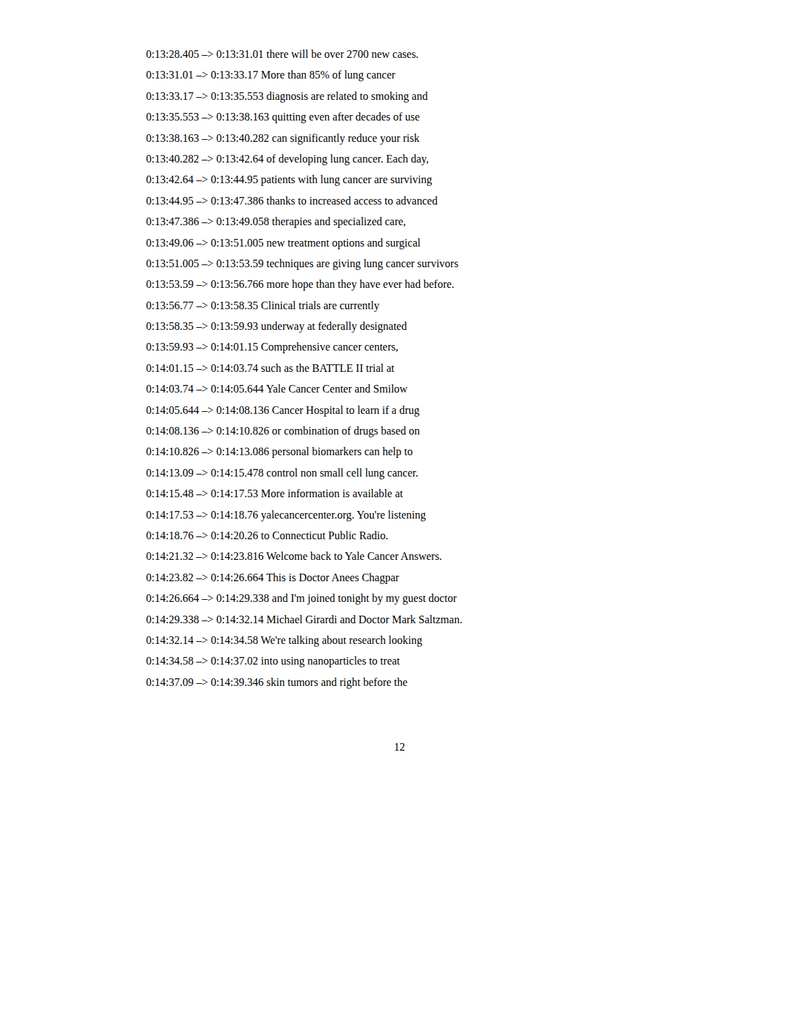0:13:28.405 –> 0:13:31.01 there will be over 2700 new cases.
0:13:31.01 –> 0:13:33.17 More than 85% of lung cancer
0:13:33.17 –> 0:13:35.553 diagnosis are related to smoking and
0:13:35.553 –> 0:13:38.163 quitting even after decades of use
0:13:38.163 –> 0:13:40.282 can significantly reduce your risk
0:13:40.282 –> 0:13:42.64 of developing lung cancer. Each day,
0:13:42.64 –> 0:13:44.95 patients with lung cancer are surviving
0:13:44.95 –> 0:13:47.386 thanks to increased access to advanced
0:13:47.386 –> 0:13:49.058 therapies and specialized care,
0:13:49.06 –> 0:13:51.005 new treatment options and surgical
0:13:51.005 –> 0:13:53.59 techniques are giving lung cancer survivors
0:13:53.59 –> 0:13:56.766 more hope than they have ever had before.
0:13:56.77 –> 0:13:58.35 Clinical trials are currently
0:13:58.35 –> 0:13:59.93 underway at federally designated
0:13:59.93 –> 0:14:01.15 Comprehensive cancer centers,
0:14:01.15 –> 0:14:03.74 such as the BATTLE II trial at
0:14:03.74 –> 0:14:05.644 Yale Cancer Center and Smilow
0:14:05.644 –> 0:14:08.136 Cancer Hospital to learn if a drug
0:14:08.136 –> 0:14:10.826 or combination of drugs based on
0:14:10.826 –> 0:14:13.086 personal biomarkers can help to
0:14:13.09 –> 0:14:15.478 control non small cell lung cancer.
0:14:15.48 –> 0:14:17.53 More information is available at
0:14:17.53 –> 0:14:18.76 yalecancercenter.org. You're listening
0:14:18.76 –> 0:14:20.26 to Connecticut Public Radio.
0:14:21.32 –> 0:14:23.816 Welcome back to Yale Cancer Answers.
0:14:23.82 –> 0:14:26.664 This is Doctor Anees Chagpar
0:14:26.664 –> 0:14:29.338 and I'm joined tonight by my guest doctor
0:14:29.338 –> 0:14:32.14 Michael Girardi and Doctor Mark Saltzman.
0:14:32.14 –> 0:14:34.58 We're talking about research looking
0:14:34.58 –> 0:14:37.02 into using nanoparticles to treat
0:14:37.09 –> 0:14:39.346 skin tumors and right before the
12